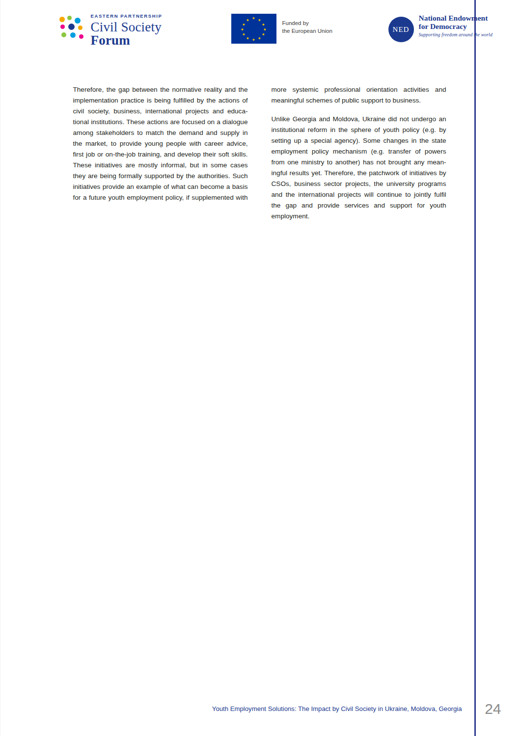Eastern Partnership
Civil Society Forum
Funded by
the European Union
NED
National Endowment
for Democracy
Supporting freedom around the world
Therefore, the gap between the normative reality and the implementation practice is being fulfilled by the actions of civil society, business, international projects and educational institutions. These actions are focused on a dialogue among stakeholders to match the demand and supply in the market, to provide young people with career advice, first job or on-the-job training, and develop their soft skills. These initiatives are mostly informal, but in some cases they are being formally supported by the authorities. Such initiatives provide an example of what can become a basis for a future youth employment policy, if supplemented with more systemic professional orientation activities and meaningful schemes of public support to business.
Unlike Georgia and Moldova, Ukraine did not undergo an institutional reform in the sphere of youth policy (e.g. by setting up a special agency). Some changes in the state employment policy mechanism (e.g. transfer of powers from one ministry to another) has not brought any meaningful results yet. Therefore, the patchwork of initiatives by CSOs, business sector projects, the university programs and the international projects will continue to jointly fulfil the gap and provide services and support for youth employment.
Youth Employment Solutions: The Impact by Civil Society in Ukraine, Moldova, Georgia
24